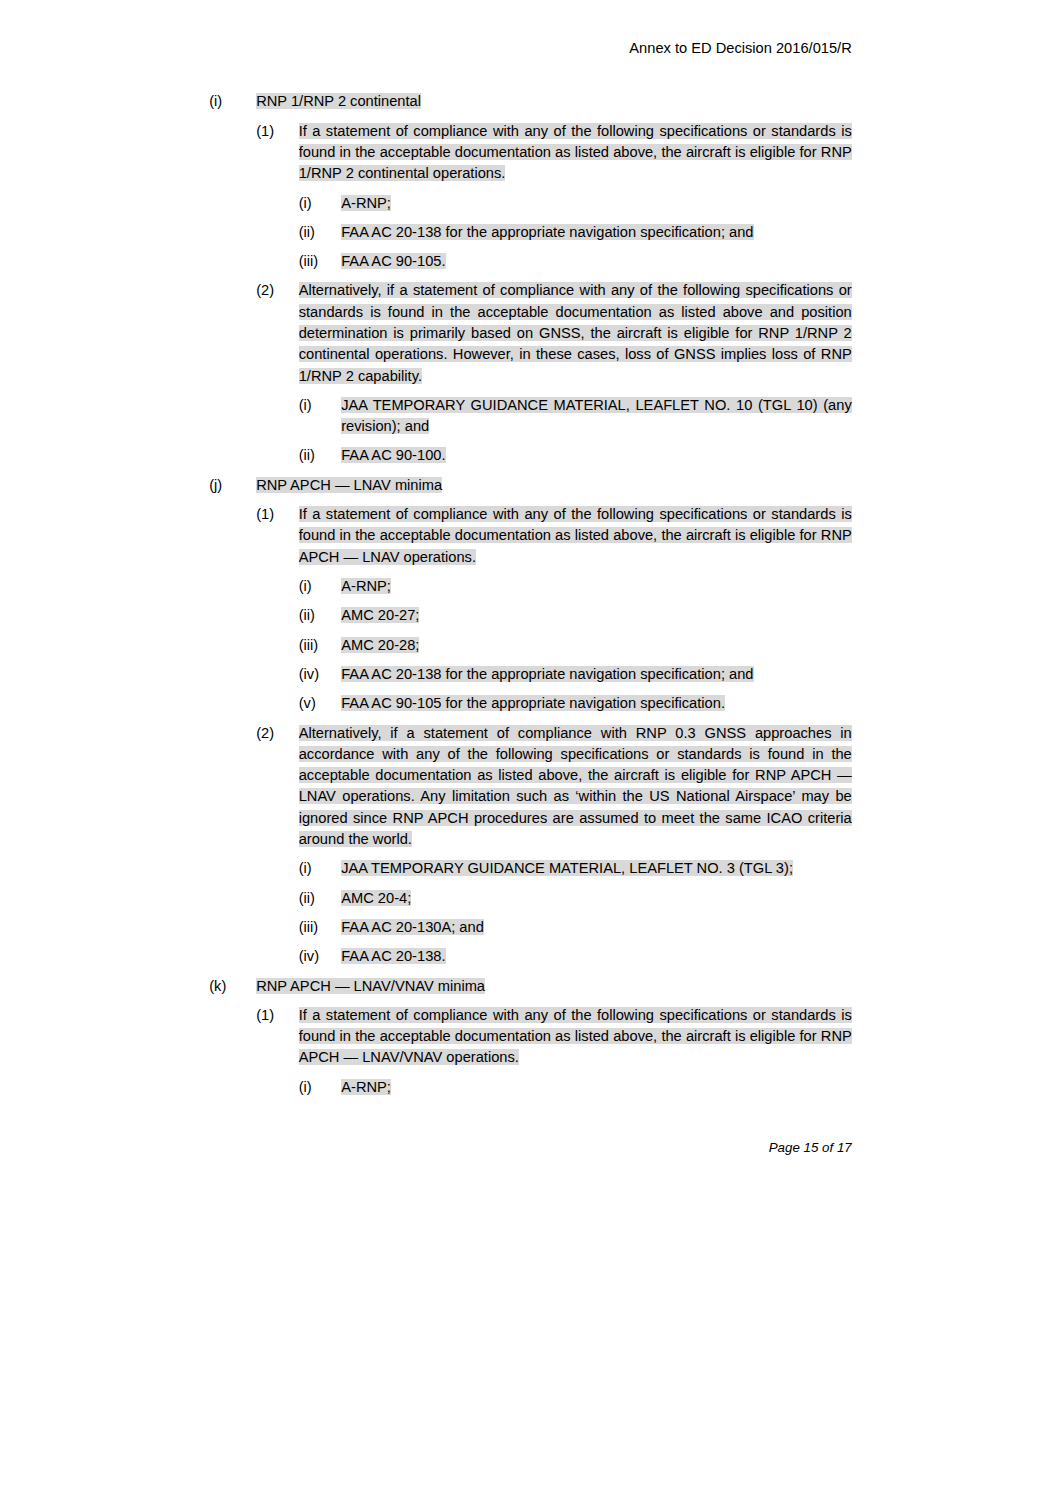Annex to ED Decision 2016/015/R
(i)
RNP 1/RNP 2 continental
(1)
If a statement of compliance with any of the following specifications or standards is found in the acceptable documentation as listed above, the aircraft is eligible for RNP 1/RNP 2 continental operations.
(i)
A-RNP;
(ii)
FAA AC 20-138 for the appropriate navigation specification; and
(iii)
FAA AC 90-105.
(2)
Alternatively, if a statement of compliance with any of the following specifications or standards is found in the acceptable documentation as listed above and position determination is primarily based on GNSS, the aircraft is eligible for RNP 1/RNP 2 continental operations. However, in these cases, loss of GNSS implies loss of RNP 1/RNP 2 capability.
(i)
JAA TEMPORARY GUIDANCE MATERIAL, LEAFLET NO. 10 (TGL 10) (any revision); and
(ii)
FAA AC 90-100.
(j)
RNP APCH — LNAV minima
(1)
If a statement of compliance with any of the following specifications or standards is found in the acceptable documentation as listed above, the aircraft is eligible for RNP APCH — LNAV operations.
(i)
A-RNP;
(ii)
AMC 20-27;
(iii)
AMC 20-28;
(iv)
FAA AC 20-138 for the appropriate navigation specification; and
(v)
FAA AC 90-105 for the appropriate navigation specification.
(2)
Alternatively, if a statement of compliance with RNP 0.3 GNSS approaches in accordance with any of the following specifications or standards is found in the acceptable documentation as listed above, the aircraft is eligible for RNP APCH — LNAV operations. Any limitation such as ‘within the US National Airspace’ may be ignored since RNP APCH procedures are assumed to meet the same ICAO criteria around the world.
(i)
JAA TEMPORARY GUIDANCE MATERIAL, LEAFLET NO. 3 (TGL 3);
(ii)
AMC 20-4;
(iii)
FAA AC 20-130A; and
(iv)
FAA AC 20-138.
(k)
RNP APCH — LNAV/VNAV minima
(1)
If a statement of compliance with any of the following specifications or standards is found in the acceptable documentation as listed above, the aircraft is eligible for RNP APCH — LNAV/VNAV operations.
(i)
A-RNP;
Page 15 of 17